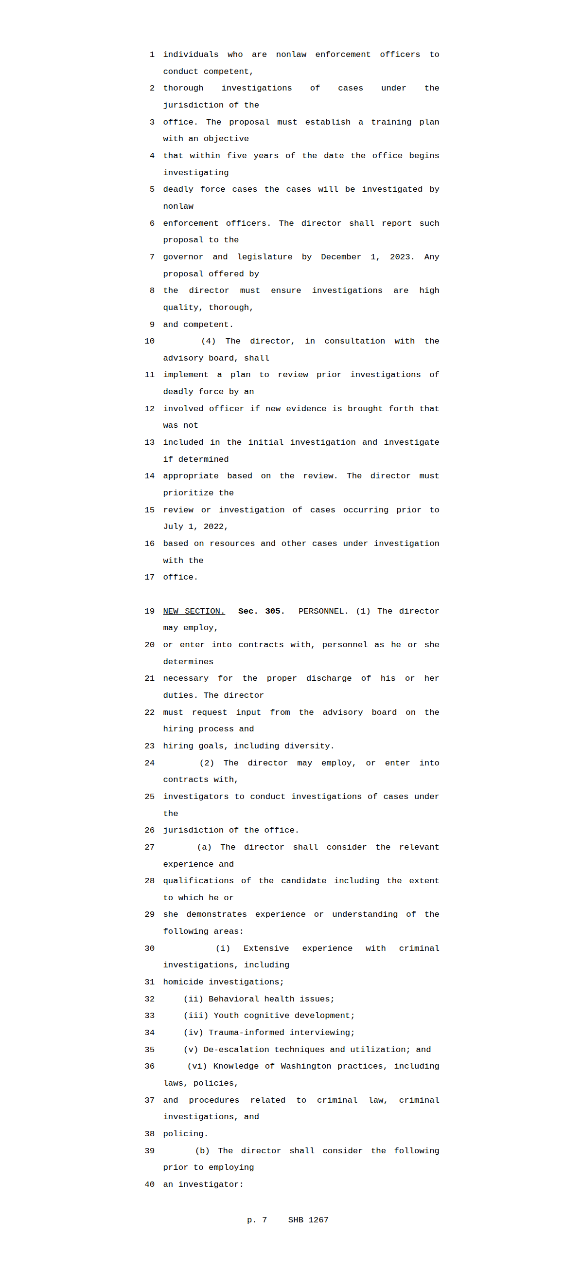individuals who are nonlaw enforcement officers to conduct competent,
thorough investigations of cases under the jurisdiction of the
office. The proposal must establish a training plan with an objective
that within five years of the date the office begins investigating
deadly force cases the cases will be investigated by nonlaw
enforcement officers. The director shall report such proposal to the
governor and legislature by December 1, 2023. Any proposal offered by
the director must ensure investigations are high quality, thorough,
and competent.
(4) The director, in consultation with the advisory board, shall
implement a plan to review prior investigations of deadly force by an
involved officer if new evidence is brought forth that was not
included in the initial investigation and investigate if determined
appropriate based on the review. The director must prioritize the
review or investigation of cases occurring prior to July 1, 2022,
based on resources and other cases under investigation with the
office.
NEW SECTION. Sec. 305. PERSONNEL. (1) The director may employ,
or enter into contracts with, personnel as he or she determines
necessary for the proper discharge of his or her duties. The director
must request input from the advisory board on the hiring process and
hiring goals, including diversity.
(2) The director may employ, or enter into contracts with,
investigators to conduct investigations of cases under the
jurisdiction of the office.
(a) The director shall consider the relevant experience and
qualifications of the candidate including the extent to which he or
she demonstrates experience or understanding of the following areas:
(i) Extensive experience with criminal investigations, including
homicide investigations;
(ii) Behavioral health issues;
(iii) Youth cognitive development;
(iv) Trauma-informed interviewing;
(v) De-escalation techniques and utilization; and
(vi) Knowledge of Washington practices, including laws, policies,
and procedures related to criminal law, criminal investigations, and
policing.
(b) The director shall consider the following prior to employing
an investigator:
p. 7 SHB 1267